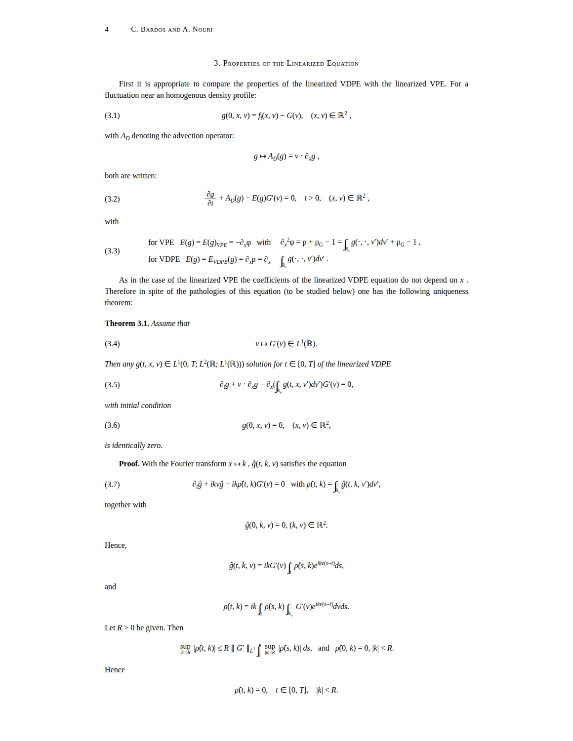4 C. Bardos and A. Nouri
3. Properties of the Linearized Equation
First it is appropriate to compare the properties of the linearized VDPE with the linearized VPE. For a fluctuation near an homogenous density profile:
(3.1) g(0, x, v) = fi(x, v) − G(v), (x, v) ∈ ℝ2 ,
with AD denoting the advection operator:
g ↦ AD(g) = v · ∂xg ,
both are written:
(3.2) ∂g∂t + AD(g) − E(g)G′(v) = 0, t > 0, (x, v) ∈ ℝ2 ,
with
(3.3)
for VPE E(g) = E(g)VPE = −∂xφ with ∂x2φ = ρ + ρG − 1 = ∫ℝv g(·, ·, v′)dv′ + ρG − 1 , for VDPE E(g) = EVDPE(g) = ∂xρ = ∂x ∫ℝv g(·, ·, v′)dv′ .
As in the case of the linearized VPE the coefficients of the linearized VDPE equation do not depend on x . Therefore in spite of the pathologies of this equation (to be studied below) one has the following uniqueness theorem:
Theorem 3.1. Assume that
(3.4) v ↦ G′(v) ∈ L1(ℝ).
Then any g(t, x, v) ∈ L1(0, T; L2(ℝ; L1(ℝ))) solution for t ∈ [0, T] of the linearized VDPE
(3.5) ∂tg + v · ∂xg − ∂x(∫ℝv g(t, x, v′)dv′)G′(v) = 0,
with initial condition
(3.6) g(0, x, v) = 0, (x, v) ∈ ℝ2,
is identically zero.
Proof. With the Fourier transform x ↦ k , ĝ(t, k, v) satisfies the equation
(3.7) ∂tĝ + ikvĝ − ik ρ̂(t, k)G′(v) = 0 with ρ̂(t, k) = ∫ℝv ĝ(t, k, v′)dv′,
together with
ĝ(0, k, v) = 0, (k, v) ∈ ℝ2.
Hence,
ĝ(t, k, v) = ikG′(v) ∫0 t ρ̂(s, k)eikv(s−t)ds,
and
ρ̂(t, k) = ik ∫0 t ρ̂(s, k) ∫ℝv G′(v)eikv(s−t)dvds.
Let R > 0 be given. Then
sup|k|<R |ρ̂(t, k)| ≤ R ∥ G′ ∥L1 ∫0 t sup|k|<R |ρ̂(s, k)| ds, and ρ̂(0, k) = 0, |k| < R.
Hence
ρ̂(t, k) = 0, t ∈ [0, T], |k| < R.